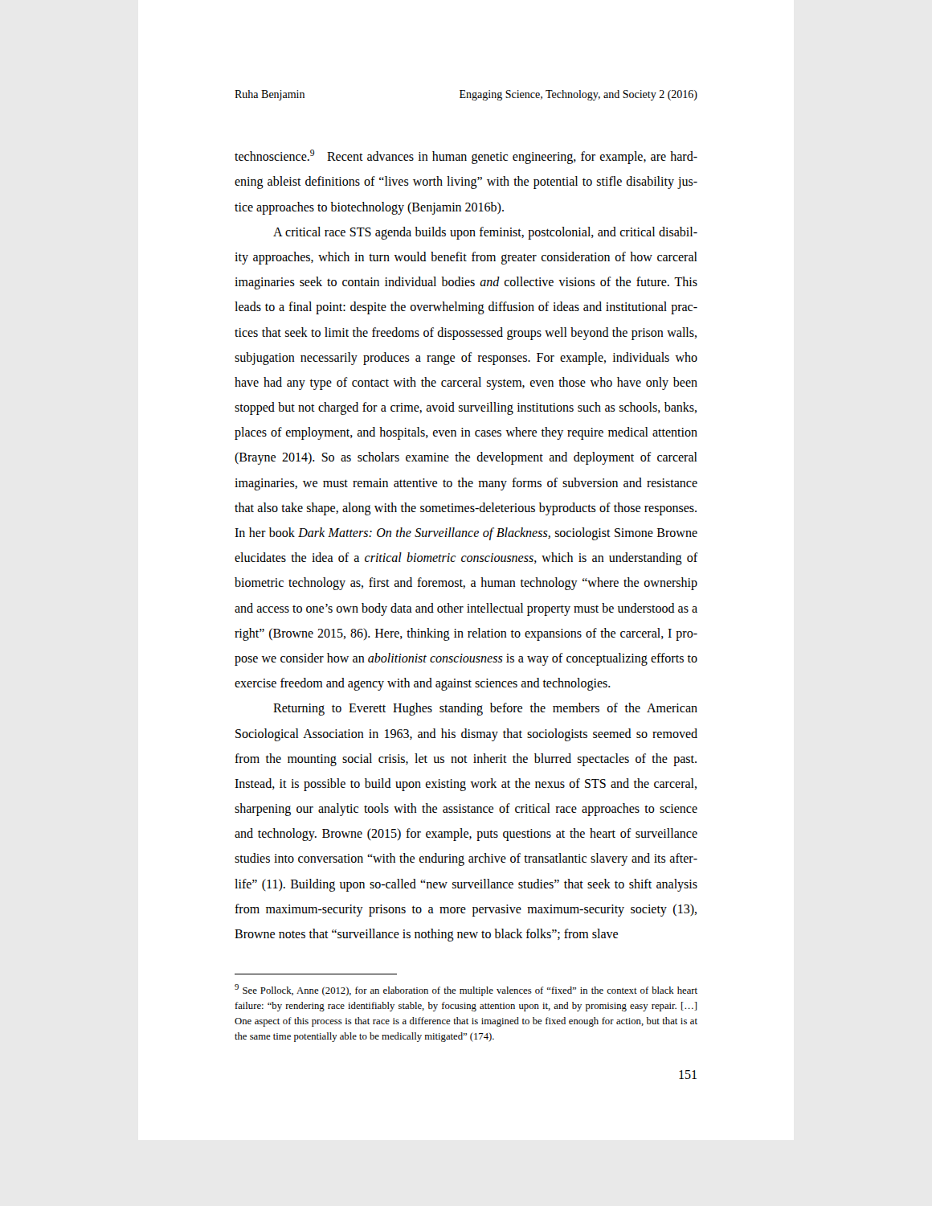Ruha Benjamin Engaging Science, Technology, and Society 2 (2016)
technoscience.9 Recent advances in human genetic engineering, for example, are hardening ableist definitions of “lives worth living” with the potential to stifle disability justice approaches to biotechnology (Benjamin 2016b).
A critical race STS agenda builds upon feminist, postcolonial, and critical disability approaches, which in turn would benefit from greater consideration of how carceral imaginaries seek to contain individual bodies and collective visions of the future. This leads to a final point: despite the overwhelming diffusion of ideas and institutional practices that seek to limit the freedoms of dispossessed groups well beyond the prison walls, subjugation necessarily produces a range of responses. For example, individuals who have had any type of contact with the carceral system, even those who have only been stopped but not charged for a crime, avoid surveilling institutions such as schools, banks, places of employment, and hospitals, even in cases where they require medical attention (Brayne 2014). So as scholars examine the development and deployment of carceral imaginaries, we must remain attentive to the many forms of subversion and resistance that also take shape, along with the sometimes-deleterious byproducts of those responses. In her book Dark Matters: On the Surveillance of Blackness, sociologist Simone Browne elucidates the idea of a critical biometric consciousness, which is an understanding of biometric technology as, first and foremost, a human technology “where the ownership and access to one’s own body data and other intellectual property must be understood as a right” (Browne 2015, 86). Here, thinking in relation to expansions of the carceral, I propose we consider how an abolitionist consciousness is a way of conceptualizing efforts to exercise freedom and agency with and against sciences and technologies.
Returning to Everett Hughes standing before the members of the American Sociological Association in 1963, and his dismay that sociologists seemed so removed from the mounting social crisis, let us not inherit the blurred spectacles of the past. Instead, it is possible to build upon existing work at the nexus of STS and the carceral, sharpening our analytic tools with the assistance of critical race approaches to science and technology. Browne (2015) for example, puts questions at the heart of surveillance studies into conversation “with the enduring archive of transatlantic slavery and its afterlife” (11). Building upon so-called “new surveillance studies” that seek to shift analysis from maximum-security prisons to a more pervasive maximum-security society (13), Browne notes that “surveillance is nothing new to black folks”; from slave
9 See Pollock, Anne (2012), for an elaboration of the multiple valences of “fixed” in the context of black heart failure: “by rendering race identifiably stable, by focusing attention upon it, and by promising easy repair. […] One aspect of this process is that race is a difference that is imagined to be fixed enough for action, but that is at the same time potentially able to be medically mitigated” (174).
151